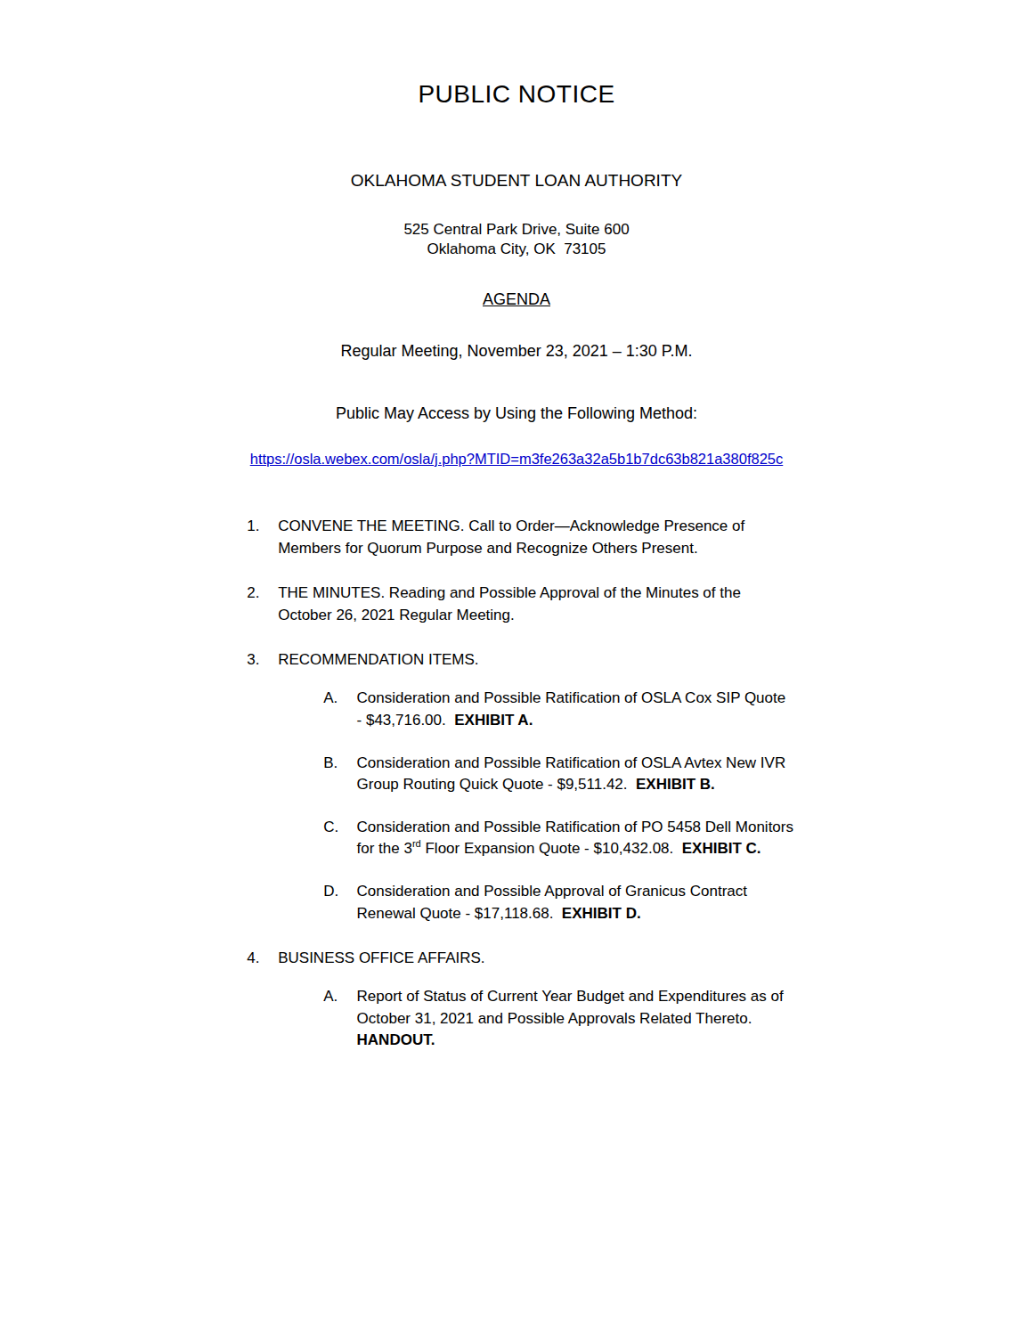PUBLIC NOTICE
OKLAHOMA STUDENT LOAN AUTHORITY
525 Central Park Drive, Suite 600
Oklahoma City, OK 73105
AGENDA
Regular Meeting, November 23, 2021 – 1:30 P.M.
Public May Access by Using the Following Method:
https://osla.webex.com/osla/j.php?MTID=m3fe263a32a5b1b7dc63b821a380f825c
CONVENE THE MEETING. Call to Order—Acknowledge Presence of Members for Quorum Purpose and Recognize Others Present.
THE MINUTES. Reading and Possible Approval of the Minutes of the October 26, 2021 Regular Meeting.
RECOMMENDATION ITEMS.
Consideration and Possible Ratification of OSLA Cox SIP Quote - $43,716.00. EXHIBIT A.
Consideration and Possible Ratification of OSLA Avtex New IVR Group Routing Quick Quote - $9,511.42. EXHIBIT B.
Consideration and Possible Ratification of PO 5458 Dell Monitors for the 3rd Floor Expansion Quote - $10,432.08. EXHIBIT C.
Consideration and Possible Approval of Granicus Contract Renewal Quote - $17,118.68. EXHIBIT D.
BUSINESS OFFICE AFFAIRS.
Report of Status of Current Year Budget and Expenditures as of October 31, 2021 and Possible Approvals Related Thereto. HANDOUT.